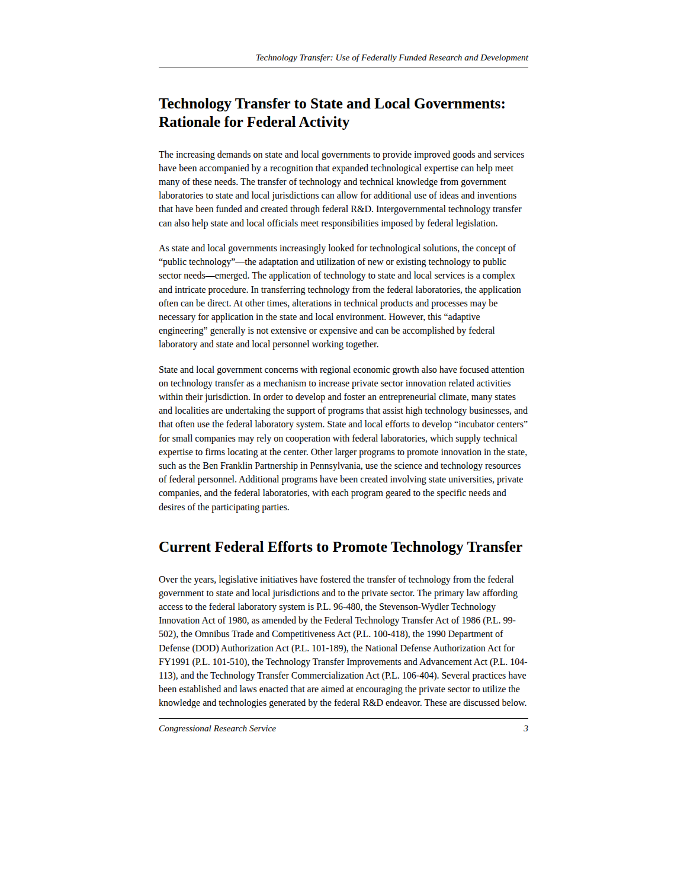Technology Transfer: Use of Federally Funded Research and Development
Technology Transfer to State and Local Governments: Rationale for Federal Activity
The increasing demands on state and local governments to provide improved goods and services have been accompanied by a recognition that expanded technological expertise can help meet many of these needs. The transfer of technology and technical knowledge from government laboratories to state and local jurisdictions can allow for additional use of ideas and inventions that have been funded and created through federal R&D. Intergovernmental technology transfer can also help state and local officials meet responsibilities imposed by federal legislation.
As state and local governments increasingly looked for technological solutions, the concept of “public technology”—the adaptation and utilization of new or existing technology to public sector needs—emerged. The application of technology to state and local services is a complex and intricate procedure. In transferring technology from the federal laboratories, the application often can be direct. At other times, alterations in technical products and processes may be necessary for application in the state and local environment. However, this “adaptive engineering” generally is not extensive or expensive and can be accomplished by federal laboratory and state and local personnel working together.
State and local government concerns with regional economic growth also have focused attention on technology transfer as a mechanism to increase private sector innovation related activities within their jurisdiction. In order to develop and foster an entrepreneurial climate, many states and localities are undertaking the support of programs that assist high technology businesses, and that often use the federal laboratory system. State and local efforts to develop “incubator centers” for small companies may rely on cooperation with federal laboratories, which supply technical expertise to firms locating at the center. Other larger programs to promote innovation in the state, such as the Ben Franklin Partnership in Pennsylvania, use the science and technology resources of federal personnel. Additional programs have been created involving state universities, private companies, and the federal laboratories, with each program geared to the specific needs and desires of the participating parties.
Current Federal Efforts to Promote Technology Transfer
Over the years, legislative initiatives have fostered the transfer of technology from the federal government to state and local jurisdictions and to the private sector. The primary law affording access to the federal laboratory system is P.L. 96-480, the Stevenson-Wydler Technology Innovation Act of 1980, as amended by the Federal Technology Transfer Act of 1986 (P.L. 99-502), the Omnibus Trade and Competitiveness Act (P.L. 100-418), the 1990 Department of Defense (DOD) Authorization Act (P.L. 101-189), the National Defense Authorization Act for FY1991 (P.L. 101-510), the Technology Transfer Improvements and Advancement Act (P.L. 104-113), and the Technology Transfer Commercialization Act (P.L. 106-404). Several practices have been established and laws enacted that are aimed at encouraging the private sector to utilize the knowledge and technologies generated by the federal R&D endeavor. These are discussed below.
Congressional Research Service 3